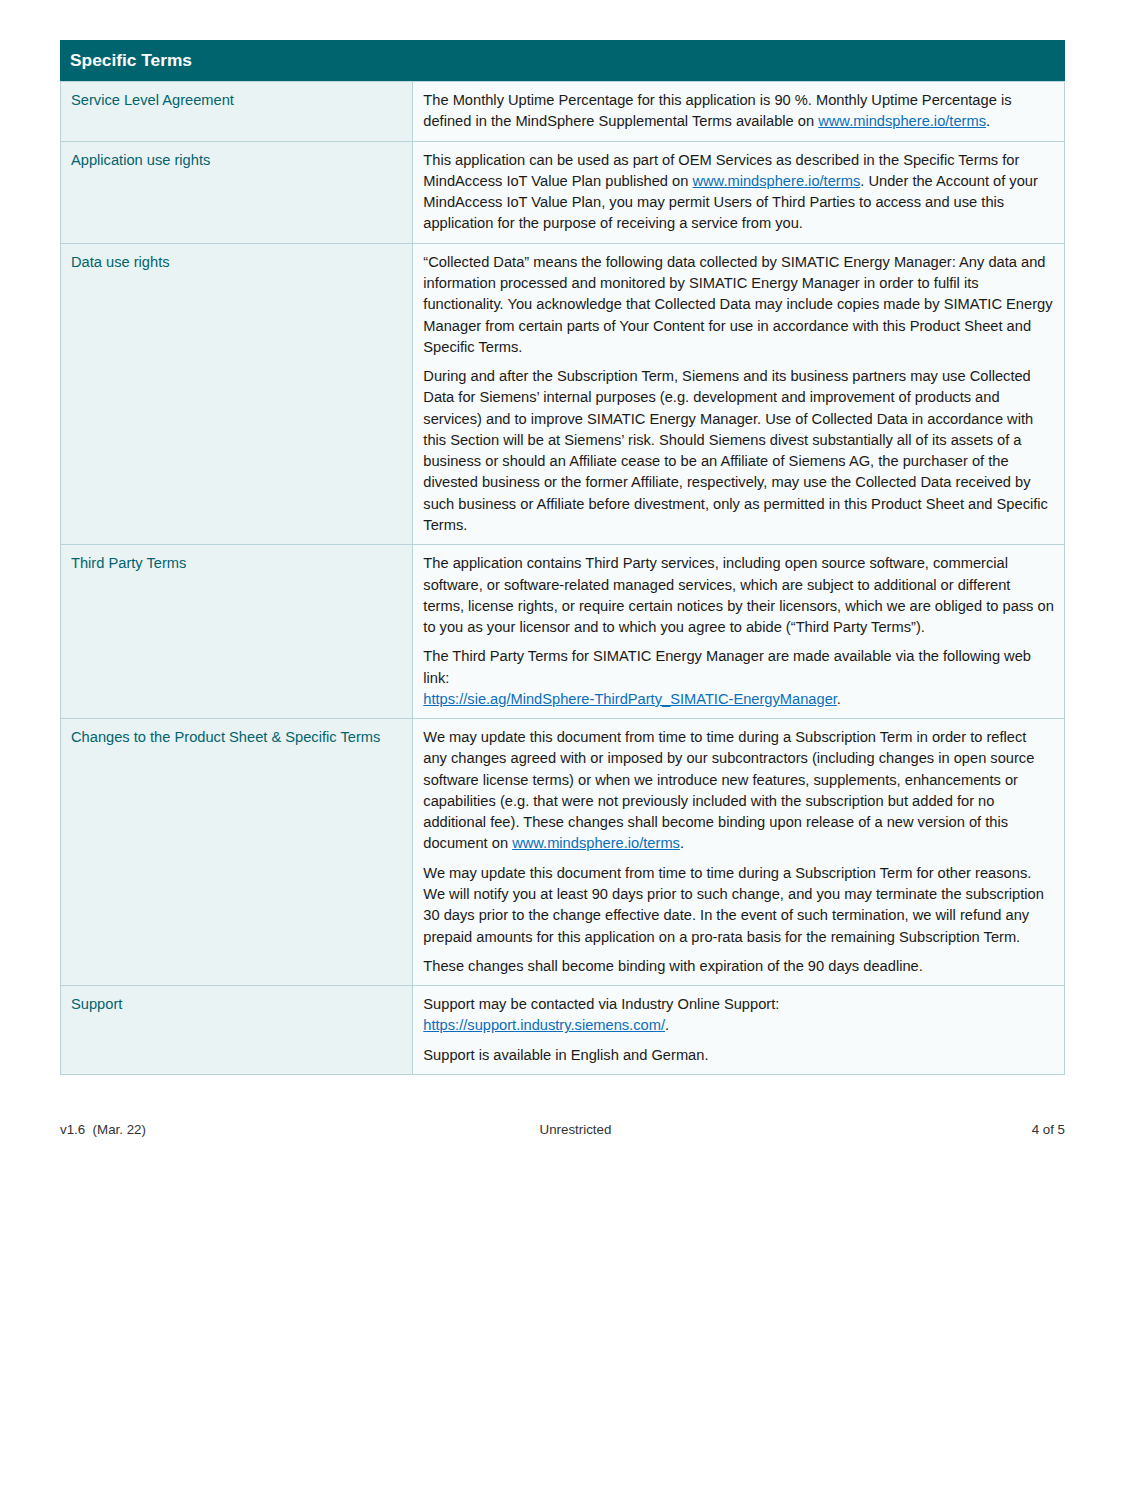Specific Terms
| Service Level Agreement | The Monthly Uptime Percentage for this application is 90 %. Monthly Uptime Percentage is defined in the MindSphere Supplemental Terms available on www.mindsphere.io/terms . |
| Application use rights | This application can be used as part of OEM Services as described in the Specific Terms for MindAccess IoT Value Plan published on www.mindsphere.io/terms . Under the Account of your MindAccess IoT Value Plan, you may permit Users of Third Parties to access and use this application for the purpose of receiving a service from you. |
| Data use rights | “Collected Data” means the following data collected by SIMATIC Energy Manager: Any data and information processed and monitored by SIMATIC Energy Manager in order to fulfil its functionality. You acknowledge that Collected Data may include copies made by SIMATIC Energy Manager from certain parts of Your Content for use in accordance with this Product Sheet and Specific Terms. During and after the Subscription Term, Siemens and its business partners may use Collected Data for Siemens’ internal purposes (e.g. development and improvement of products and services) and to improve SIMATIC Energy Manager. Use of Collected Data in accordance with this Section will be at Siemens’ risk. Should Siemens divest substantially all of its assets of a business or should an Affiliate cease to be an Affiliate of Siemens AG, the purchaser of the divested business or the former Affiliate, respectively, may use the Collected Data received by such business or Affiliate before divestment, only as permitted in this Product Sheet and Specific Terms. |
| Third Party Terms | The application contains Third Party services, including open source software, commercial software, or software-related managed services, which are subject to additional or different terms, license rights, or require certain notices by their licensors, which we are obliged to pass on to you as your licensor and to which you agree to abide (“Third Party Terms”). The Third Party Terms for SIMATIC Energy Manager are made available via the following web link: https://sie.ag/MindSphere-ThirdParty_SIMATIC-EnergyManager . |
| Changes to the Product Sheet & Specific Terms | We may update this document from time to time during a Subscription Term in order to reflect any changes agreed with or imposed by our subcontractors (including changes in open source software license terms) or when we introduce new features, supplements, enhancements or capabilities (e.g. that were not previously included with the subscription but added for no additional fee). These changes shall become binding upon release of a new version of this document on www.mindsphere.io/terms . We may update this document from time to time during a Subscription Term for other reasons. We will notify you at least 90 days prior to such change, and you may terminate the subscription 30 days prior to the change effective date. In the event of such termination, we will refund any prepaid amounts for this application on a pro-rata basis for the remaining Subscription Term. These changes shall become binding with expiration of the 90 days deadline. |
| Support | Support may be contacted via Industry Online Support: https://support.industry.siemens.com/ . Support is available in English and German. |
v1.6 (Mar. 22) Unrestricted 4 of 5